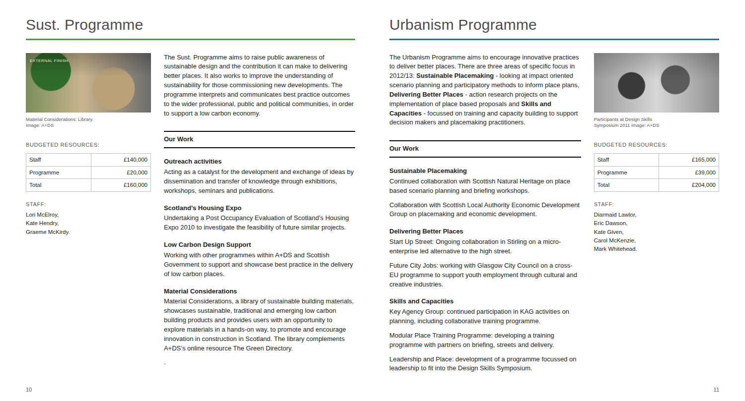Sust. Programme
External Finish
Material Considerations: Library.
Image: A+DS
Budgeted resources:
| Staff | £140,000 |
| Programme | £20,000 |
| Total | £160,000 |
Staff:
Lori McElroy,
Kate Hendry,
Graeme McKirdy.
The Sust. Programme aims to raise public awareness of sustainable design and the contribution it can make to delivering better places. It also works to improve the understanding of sustainability for those commissioning new developments. The programme interprets and communicates best practice outcomes to the wider professional, public and political communities, in order to support a low carbon economy.
Our Work
Outreach activities
Acting as a catalyst for the development and exchange of ideas by dissemination and transfer of knowledge through exhibitions, workshops, seminars and publications.
Scotland’s Housing Expo
Undertaking a Post Occupancy Evaluation of Scotland’s Housing Expo 2010 to investigate the feasibility of future similar projects.
Low Carbon Design Support
Working with other programmes within A+DS and Scottish Government to support and showcase best practice in the delivery of low carbon places.
Material Considerations
Material Considerations, a library of sustainable building materials, showcases sustainable, traditional and emerging low carbon building products and provides users with an opportunity to explore materials in a hands-on way, to promote and encourage innovation in construction in Scotland. The library complements A+DS’s online resource The Green Directory.
.
10
Urbanism Programme
The Urbanism Programme aims to encourage innovative practices to deliver better places. There are three areas of specific focus in 2012/13: Sustainable Placemaking - looking at impact oriented scenario planning and participatory methods to inform place plans, Delivering Better Places - action research projects on the implementation of place based proposals and Skills and Capacities - focussed on training and capacity building to support decision makers and placemaking practitioners.
Our Work
Sustainable Placemaking
Continued collaboration with Scottish Natural Heritage on place based scenario planning and briefing workshops.
Collaboration with Scottish Local Authority Economic Development Group on placemaking and economic development.
Delivering Better Places
Start Up Street: Ongoing collaboration in Stirling on a micro-enterprise led alternative to the high street.
Future City Jobs: working with Glasgow City Council on a cross-EU programme to support youth employment through cultural and creative industries.
Skills and Capacities
Key Agency Group: continued participation in KAG activities on planning, including collaborative training programme.
Modular Place Training Programme: developing a training programme with partners on briefing, streets and delivery.
Leadership and Place: development of a programme focussed on leadership to fit into the Design Skills Symposium.
Participants at Design Skills
Symposium 2011 Image: A+DS
Budgeted resources:
| Staff | £165,000 |
| Programme | £39,000 |
| Total | £204,000 |
Staff:
Diarmaid Lawlor,
Eric Dawson,
Kate Given,
Carol McKenzie,
Mark Whitehead.
11